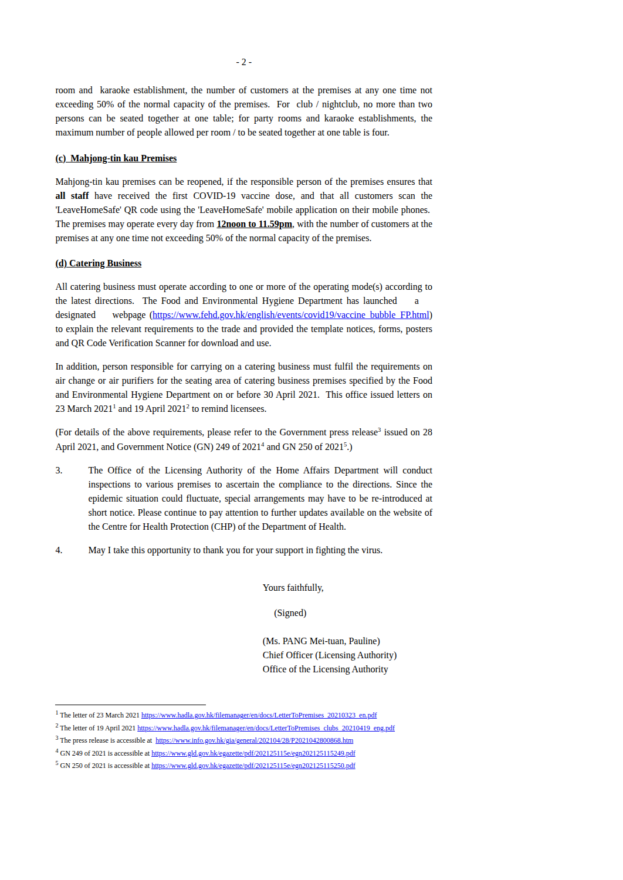- 2 -
room and karaoke establishment, the number of customers at the premises at any one time not exceeding 50% of the normal capacity of the premises. For club / nightclub, no more than two persons can be seated together at one table; for party rooms and karaoke establishments, the maximum number of people allowed per room / to be seated together at one table is four.
(c) Mahjong-tin kau Premises
Mahjong-tin kau premises can be reopened, if the responsible person of the premises ensures that all staff have received the first COVID-19 vaccine dose, and that all customers scan the 'LeaveHomeSafe' QR code using the 'LeaveHomeSafe' mobile application on their mobile phones. The premises may operate every day from 12noon to 11.59pm, with the number of customers at the premises at any one time not exceeding 50% of the normal capacity of the premises.
(d) Catering Business
All catering business must operate according to one or more of the operating mode(s) according to the latest directions. The Food and Environmental Hygiene Department has launched a designated webpage (https://www.fehd.gov.hk/english/events/covid19/vaccine_bubble_FP.html) to explain the relevant requirements to the trade and provided the template notices, forms, posters and QR Code Verification Scanner for download and use.
In addition, person responsible for carrying on a catering business must fulfil the requirements on air change or air purifiers for the seating area of catering business premises specified by the Food and Environmental Hygiene Department on or before 30 April 2021. This office issued letters on 23 March 20211 and 19 April 20212 to remind licensees.
(For details of the above requirements, please refer to the Government press release3 issued on 28 April 2021, and Government Notice (GN) 249 of 20214 and GN 250 of 20215.)
3.
The Office of the Licensing Authority of the Home Affairs Department will conduct inspections to various premises to ascertain the compliance to the directions. Since the epidemic situation could fluctuate, special arrangements may have to be re-introduced at short notice. Please continue to pay attention to further updates available on the website of the Centre for Health Protection (CHP) of the Department of Health.
4.
May I take this opportunity to thank you for your support in fighting the virus.
Yours faithfully,
(Signed)
(Ms. PANG Mei-tuan, Pauline)
Chief Officer (Licensing Authority)
Office of the Licensing Authority
1 The letter of 23 March 2021 https://www.hadla.gov.hk/filemanager/en/docs/LetterToPremises_20210323_en.pdf
2 The letter of 19 April 2021 https://www.hadla.gov.hk/filemanager/en/docs/LetterToPremises_clubs_20210419_eng.pdf
3 The press release is accessible at https://www.info.gov.hk/gia/general/202104/28/P2021042800868.htm
4 GN 249 of 2021 is accessible at https://www.gld.gov.hk/egazette/pdf/202125115e/egn202125115249.pdf
5 GN 250 of 2021 is accessible at https://www.gld.gov.hk/egazette/pdf/202125115e/egn202125115250.pdf